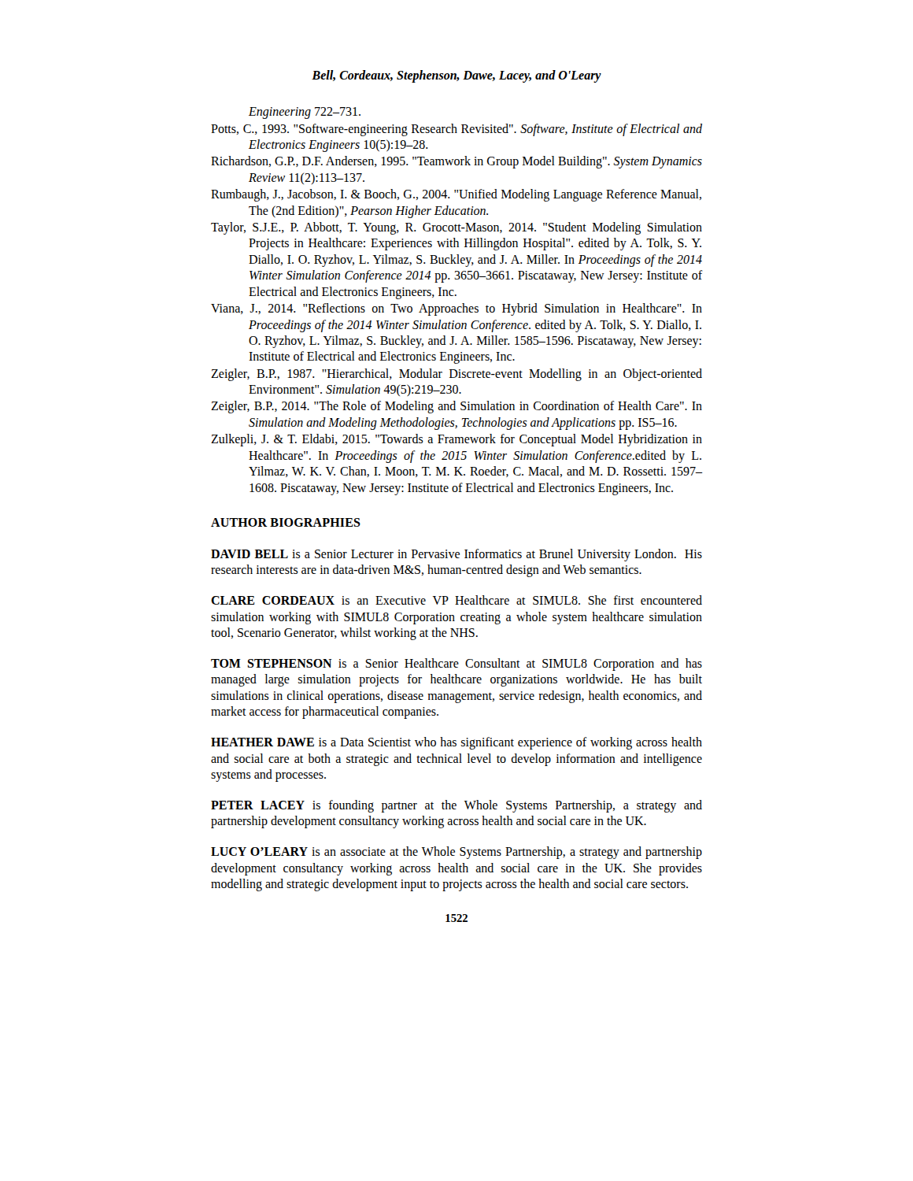Bell, Cordeaux, Stephenson, Dawe, Lacey, and O'Leary
Engineering 722–731.
Potts, C., 1993. "Software-engineering Research Revisited". Software, Institute of Electrical and Electronics Engineers 10(5):19–28.
Richardson, G.P., D.F. Andersen, 1995. "Teamwork in Group Model Building". System Dynamics Review 11(2):113–137.
Rumbaugh, J., Jacobson, I. & Booch, G., 2004. "Unified Modeling Language Reference Manual, The (2nd Edition)", Pearson Higher Education.
Taylor, S.J.E., P. Abbott, T. Young, R. Grocott-Mason, 2014. "Student Modeling Simulation Projects in Healthcare: Experiences with Hillingdon Hospital". edited by A. Tolk, S. Y. Diallo, I. O. Ryzhov, L. Yilmaz, S. Buckley, and J. A. Miller. In Proceedings of the 2014 Winter Simulation Conference 2014 pp. 3650–3661. Piscataway, New Jersey: Institute of Electrical and Electronics Engineers, Inc.
Viana, J., 2014. "Reflections on Two Approaches to Hybrid Simulation in Healthcare". In Proceedings of the 2014 Winter Simulation Conference. edited by A. Tolk, S. Y. Diallo, I. O. Ryzhov, L. Yilmaz, S. Buckley, and J. A. Miller. 1585–1596. Piscataway, New Jersey: Institute of Electrical and Electronics Engineers, Inc.
Zeigler, B.P., 1987. "Hierarchical, Modular Discrete-event Modelling in an Object-oriented Environment". Simulation 49(5):219–230.
Zeigler, B.P., 2014. "The Role of Modeling and Simulation in Coordination of Health Care". In Simulation and Modeling Methodologies, Technologies and Applications pp. IS5–16.
Zulkepli, J. & T. Eldabi, 2015. "Towards a Framework for Conceptual Model Hybridization in Healthcare". In Proceedings of the 2015 Winter Simulation Conference.edited by L. Yilmaz, W. K. V. Chan, I. Moon, T. M. K. Roeder, C. Macal, and M. D. Rossetti. 1597–1608. Piscataway, New Jersey: Institute of Electrical and Electronics Engineers, Inc.
Author Biographies
DAVID BELL is a Senior Lecturer in Pervasive Informatics at Brunel University London. His research interests are in data-driven M&S, human-centred design and Web semantics.
CLARE CORDEAUX is an Executive VP Healthcare at SIMUL8. She first encountered simulation working with SIMUL8 Corporation creating a whole system healthcare simulation tool, Scenario Generator, whilst working at the NHS.
TOM STEPHENSON is a Senior Healthcare Consultant at SIMUL8 Corporation and has managed large simulation projects for healthcare organizations worldwide. He has built simulations in clinical operations, disease management, service redesign, health economics, and market access for pharmaceutical companies.
HEATHER DAWE is a Data Scientist who has significant experience of working across health and social care at both a strategic and technical level to develop information and intelligence systems and processes.
PETER LACEY is founding partner at the Whole Systems Partnership, a strategy and partnership development consultancy working across health and social care in the UK.
LUCY O’LEARY is an associate at the Whole Systems Partnership, a strategy and partnership development consultancy working across health and social care in the UK. She provides modelling and strategic development input to projects across the health and social care sectors.
1522